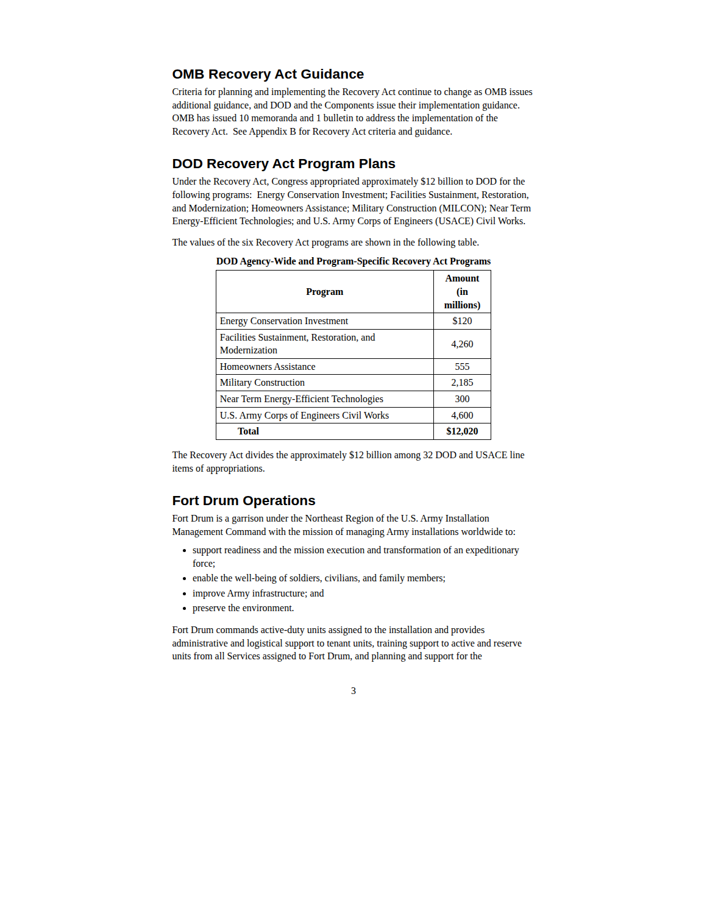OMB Recovery Act Guidance
Criteria for planning and implementing the Recovery Act continue to change as OMB issues additional guidance, and DOD and the Components issue their implementation guidance. OMB has issued 10 memoranda and 1 bulletin to address the implementation of the Recovery Act. See Appendix B for Recovery Act criteria and guidance.
DOD Recovery Act Program Plans
Under the Recovery Act, Congress appropriated approximately $12 billion to DOD for the following programs: Energy Conservation Investment; Facilities Sustainment, Restoration, and Modernization; Homeowners Assistance; Military Construction (MILCON); Near Term Energy-Efficient Technologies; and U.S. Army Corps of Engineers (USACE) Civil Works.
The values of the six Recovery Act programs are shown in the following table.
DOD Agency-Wide and Program-Specific Recovery Act Programs
| Program | Amount (in millions ) |
| --- | --- |
| Energy Conservation Investment | $120 |
| Facilities Sustainment, Restoration, and Modernization | 4,260 |
| Homeowners Assistance | 555 |
| Military Construction | 2,185 |
| Near Term Energy-Efficient Technologies | 300 |
| U.S. Army Corps of Engineers Civil Works | 4,600 |
| Total | $12,020 |
The Recovery Act divides the approximately $12 billion among 32 DOD and USACE line items of appropriations.
Fort Drum Operations
Fort Drum is a garrison under the Northeast Region of the U.S. Army Installation Management Command with the mission of managing Army installations worldwide to:
support readiness and the mission execution and transformation of an expeditionary force;
enable the well-being of soldiers, civilians, and family members;
improve Army infrastructure; and
preserve the environment.
Fort Drum commands active-duty units assigned to the installation and provides administrative and logistical support to tenant units, training support to active and reserve units from all Services assigned to Fort Drum, and planning and support for the
3